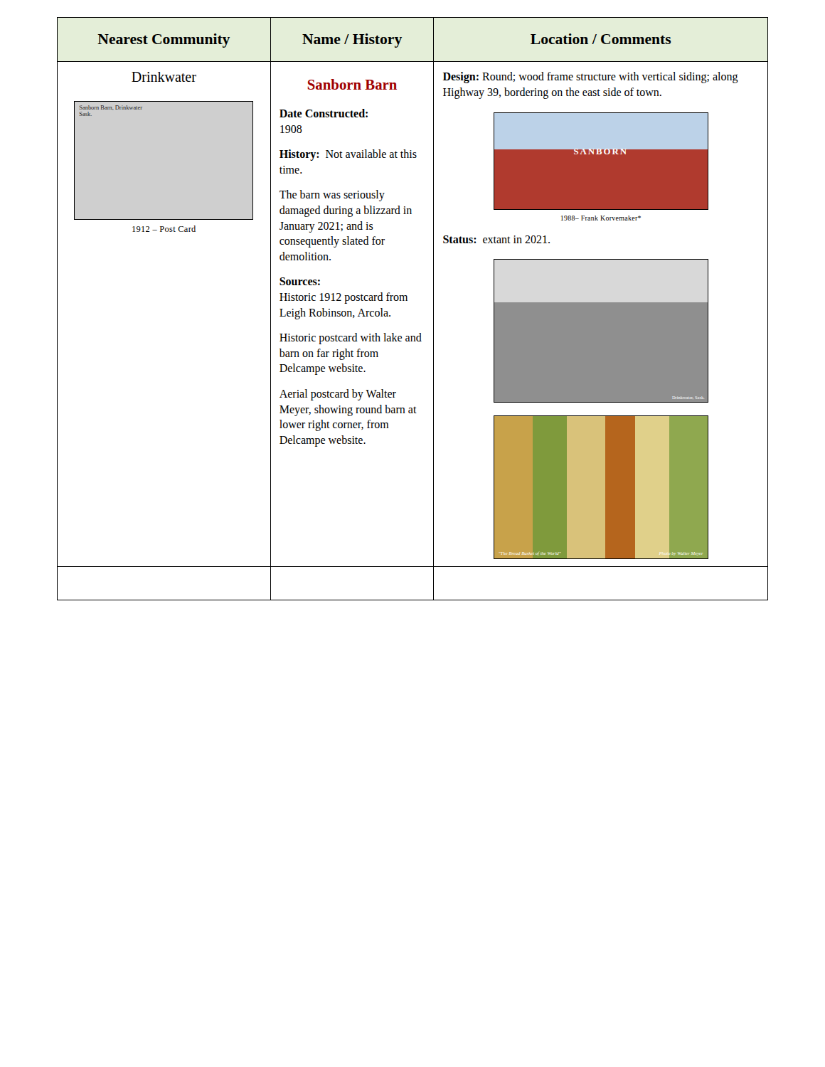| Nearest Community | Name / History | Location / Comments |
| --- | --- | --- |
| Drinkwater Sanborn Barn, Drinkwater Sask. 1912 – Post Card | Sanborn Barn Date Constructed: 1908 History: Not available at this time. The barn was seriously damaged during a blizzard in January 2021; and is consequently slated for demolition. Sources: Historic 1912 postcard from Leigh Robinson, Arcola. Historic postcard with lake and barn on far right from Delcampe website. Aerial postcard by Walter Meyer, showing round barn at lower right corner, from Delcampe website. | Design: Round; wood frame structure with vertical siding; along Highway 39, bordering on the east side of town. SANBORN 1988– Frank Korvemaker* Status: extant in 2021. Drinkwater, Sask. "The Bread Basket of the World" Photo by Walter Meyer |